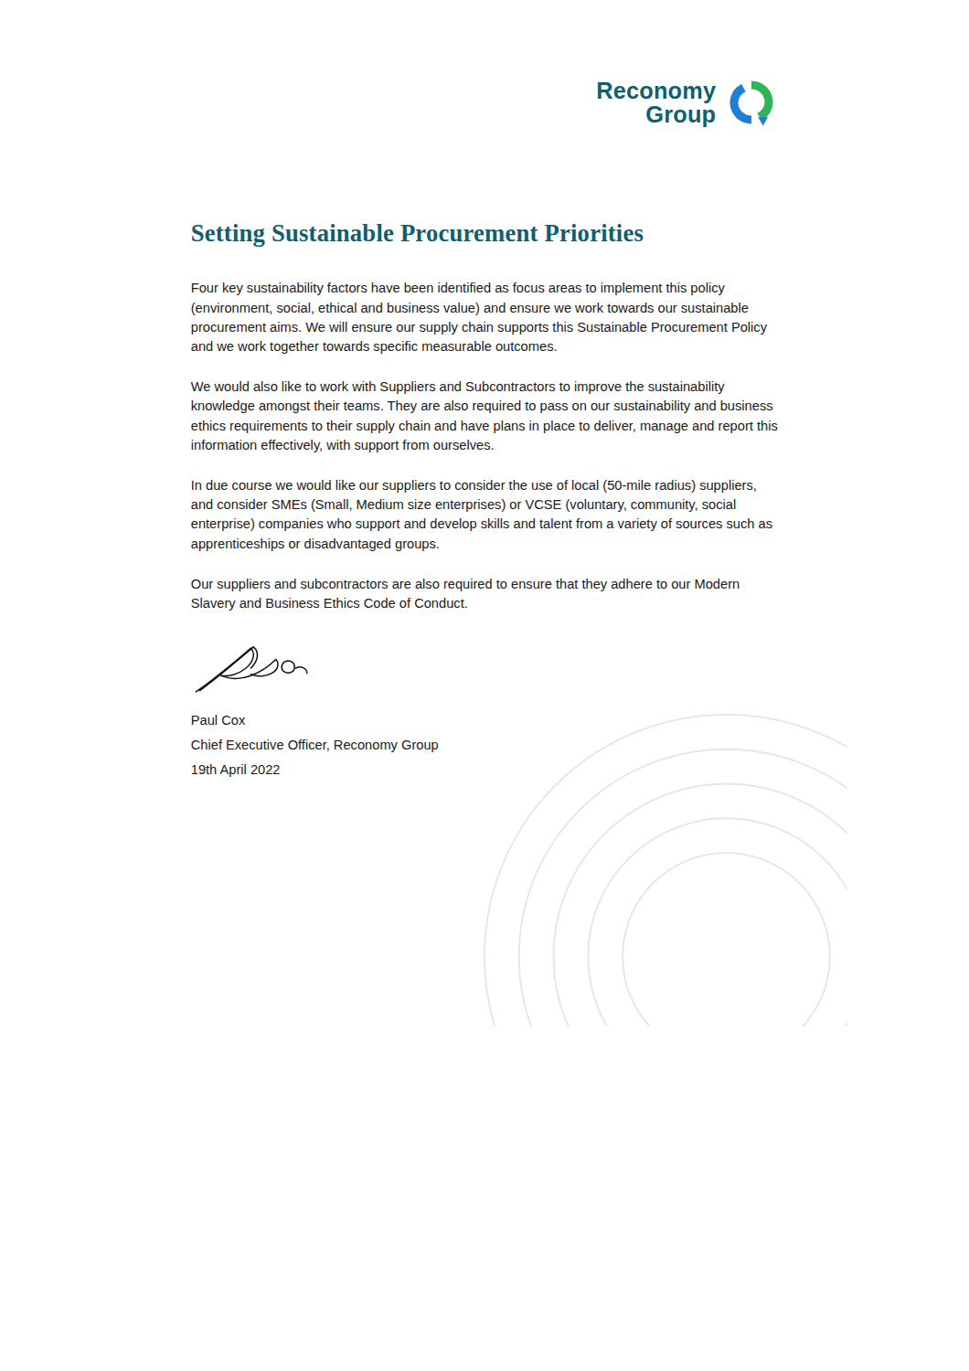Reconomy Group
Setting Sustainable Procurement Priorities
Four key sustainability factors have been identified as focus areas to implement this policy (environment, social, ethical and business value) and ensure we work towards our sustainable procurement aims. We will ensure our supply chain supports this Sustainable Procurement Policy and we work together towards specific measurable outcomes.
We would also like to work with Suppliers and Subcontractors to improve the sustainability knowledge amongst their teams. They are also required to pass on our sustainability and business ethics requirements to their supply chain and have plans in place to deliver, manage and report this information effectively, with support from ourselves.
In due course we would like our suppliers to consider the use of local (50-mile radius) suppliers, and consider SMEs (Small, Medium size enterprises) or VCSE (voluntary, community, social enterprise) companies who support and develop skills and talent from a variety of sources such as apprenticeships or disadvantaged groups.
Our suppliers and subcontractors are also required to ensure that they adhere to our Modern Slavery and Business Ethics Code of Conduct.
Paul Cox
Chief Executive Officer, Reconomy Group
19th April 2022